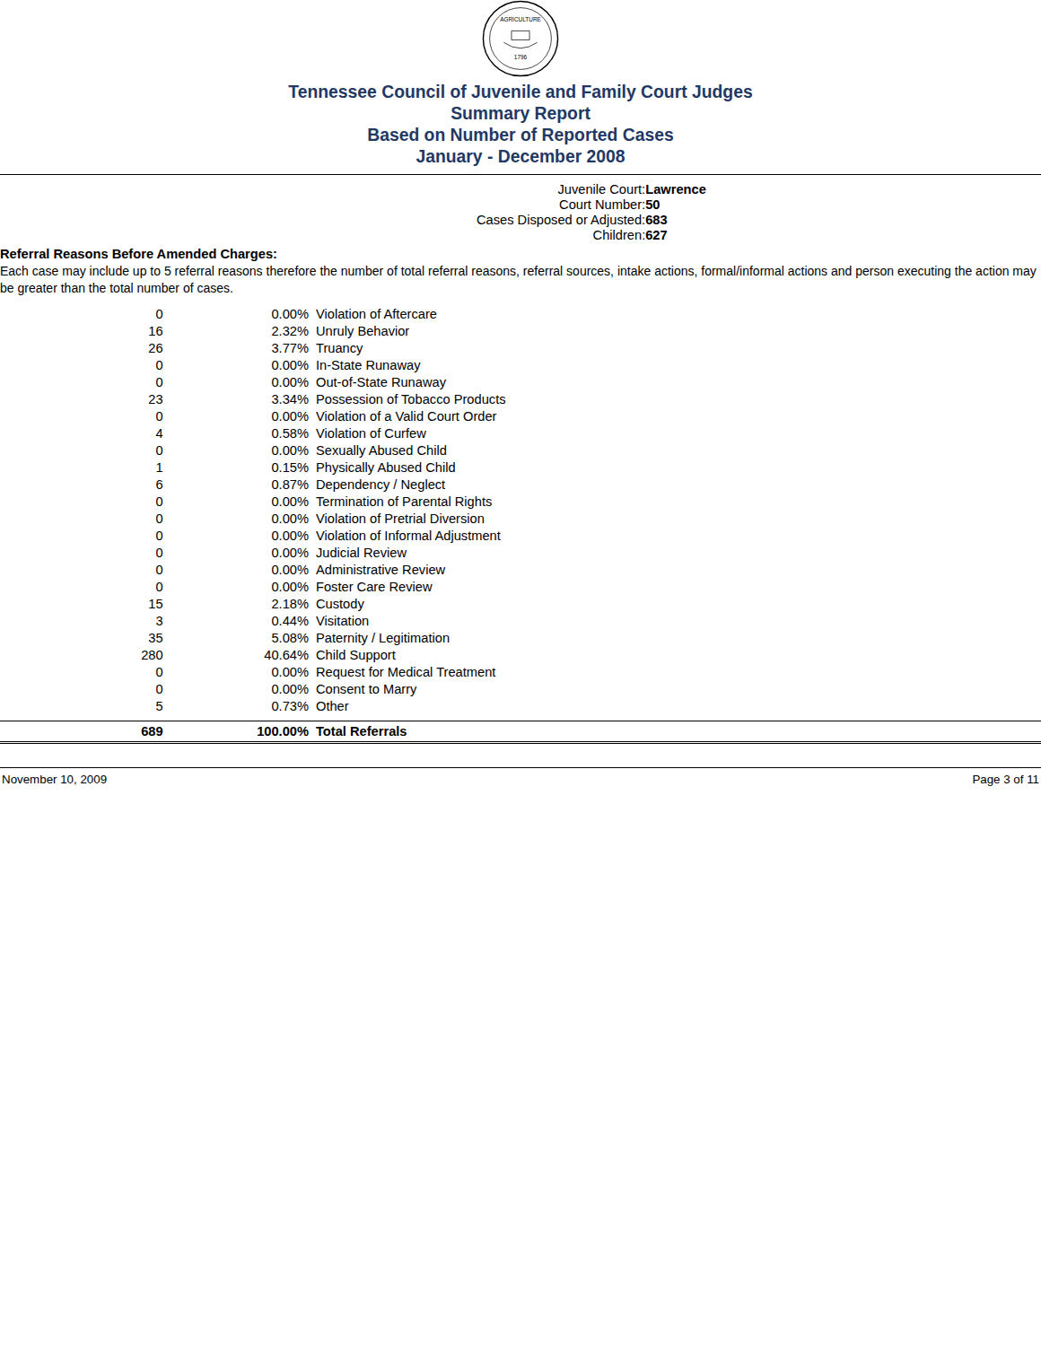Tennessee Council of Juvenile and Family Court Judges
Summary Report
Based on Number of Reported Cases
January - December 2008
| Juvenile Court: | Lawrence |
| Court Number: | 50 |
| Cases Disposed or Adjusted: | 683 |
| Children: | 627 |
Referral Reasons Before Amended Charges:
Each case may include up to 5 referral reasons therefore the number of total referral reasons, referral sources, intake actions, formal/informal actions and person executing the action may be greater than the total number of cases.
| 0 | 0.00% | Violation of Aftercare |
| 16 | 2.32% | Unruly Behavior |
| 26 | 3.77% | Truancy |
| 0 | 0.00% | In-State Runaway |
| 0 | 0.00% | Out-of-State Runaway |
| 23 | 3.34% | Possession of Tobacco Products |
| 0 | 0.00% | Violation of a Valid Court Order |
| 4 | 0.58% | Violation of Curfew |
| 0 | 0.00% | Sexually Abused Child |
| 1 | 0.15% | Physically Abused Child |
| 6 | 0.87% | Dependency / Neglect |
| 0 | 0.00% | Termination of Parental Rights |
| 0 | 0.00% | Violation of Pretrial Diversion |
| 0 | 0.00% | Violation of Informal Adjustment |
| 0 | 0.00% | Judicial Review |
| 0 | 0.00% | Administrative Review |
| 0 | 0.00% | Foster Care Review |
| 15 | 2.18% | Custody |
| 3 | 0.44% | Visitation |
| 35 | 5.08% | Paternity / Legitimation |
| 280 | 40.64% | Child Support |
| 0 | 0.00% | Request for Medical Treatment |
| 0 | 0.00% | Consent to Marry |
| 5 | 0.73% | Other |
| 689 | 100.00% | Total Referrals |
| November 10, 2009 | Page 3 of 11 |